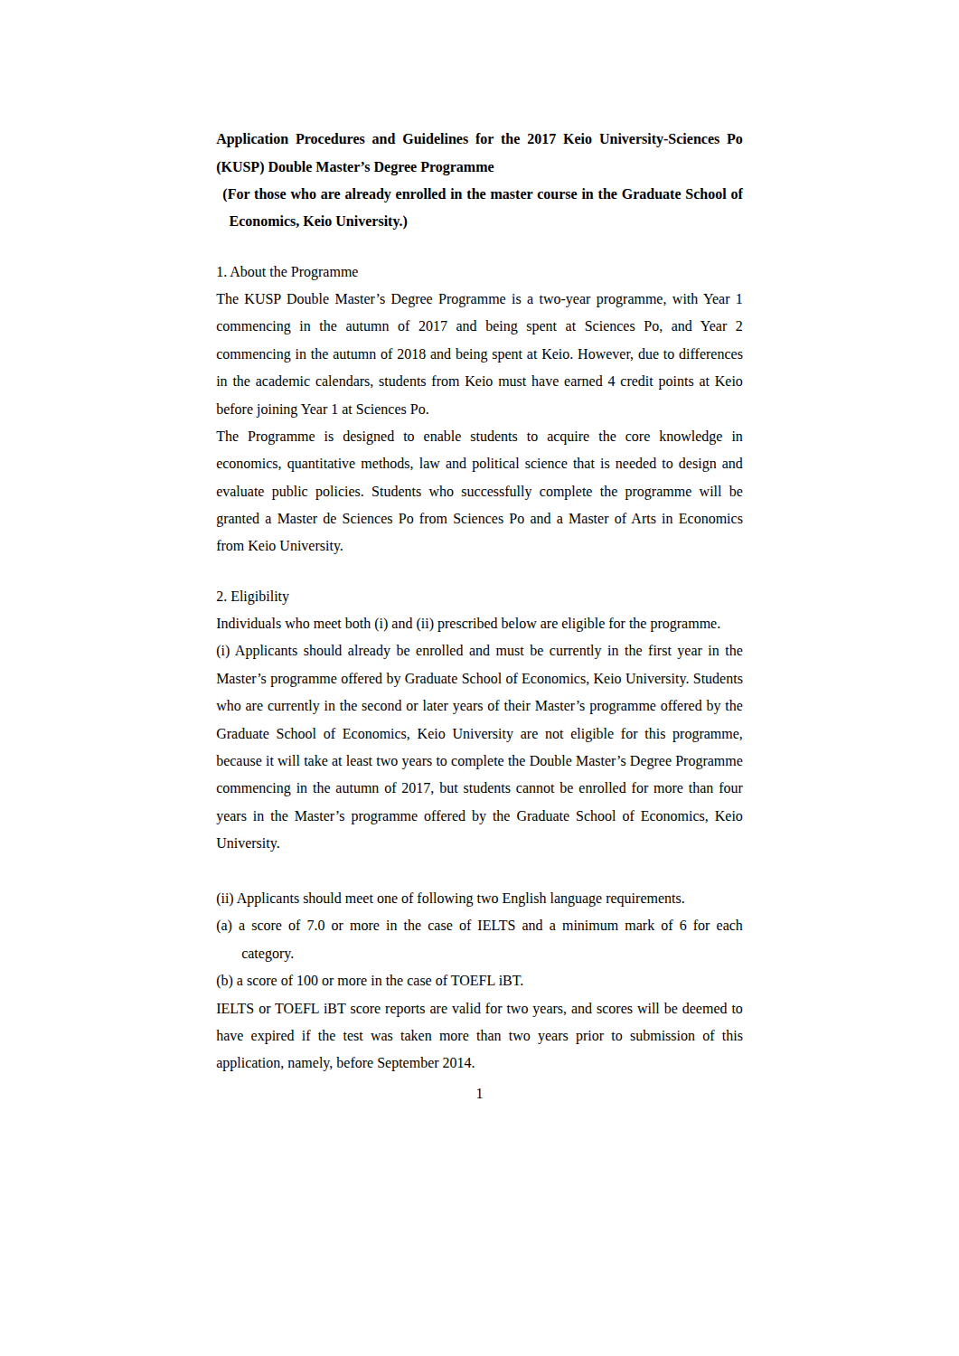Application Procedures and Guidelines for the 2017 Keio University-Sciences Po (KUSP) Double Master’s Degree Programme (For those who are already enrolled in the master course in the Graduate School of Economics, Keio University.)
1. About the Programme
The KUSP Double Master’s Degree Programme is a two-year programme, with Year 1 commencing in the autumn of 2017 and being spent at Sciences Po, and Year 2 commencing in the autumn of 2018 and being spent at Keio. However, due to differences in the academic calendars, students from Keio must have earned 4 credit points at Keio before joining Year 1 at Sciences Po.
The Programme is designed to enable students to acquire the core knowledge in economics, quantitative methods, law and political science that is needed to design and evaluate public policies. Students who successfully complete the programme will be granted a Master de Sciences Po from Sciences Po and a Master of Arts in Economics from Keio University.
2. Eligibility
Individuals who meet both (i) and (ii) prescribed below are eligible for the programme.
(i) Applicants should already be enrolled and must be currently in the first year in the Master’s programme offered by Graduate School of Economics, Keio University. Students who are currently in the second or later years of their Master’s programme offered by the Graduate School of Economics, Keio University are not eligible for this programme, because it will take at least two years to complete the Double Master’s Degree Programme commencing in the autumn of 2017, but students cannot be enrolled for more than four years in the Master’s programme offered by the Graduate School of Economics, Keio University.
(ii) Applicants should meet one of following two English language requirements.
(a) a score of 7.0 or more in the case of IELTS and a minimum mark of 6 for each category.
(b) a score of 100 or more in the case of TOEFL iBT.
IELTS or TOEFL iBT score reports are valid for two years, and scores will be deemed to have expired if the test was taken more than two years prior to submission of this application, namely, before September 2014.
1